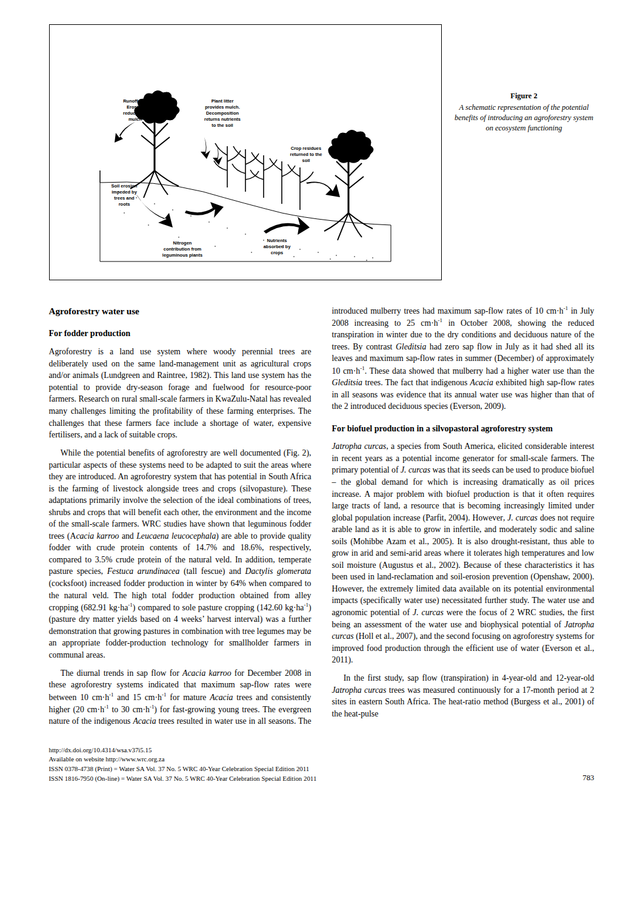Runoff and Erosion reduced by mulch Plant litter provides mulch. Decomposition returns nutrients to the soil Soil erosion impeded by trees and roots Nitrogen contribution from leguminous plants Crop residues returned to the soil Nutrients absorbed by crops
Figure 2 A schematic representation of the potential benefits of introducing an agroforestry system on ecosystem functioning
Agroforestry water use
For fodder production
Agroforestry is a land use system where woody perennial trees are deliberately used on the same land-management unit as agricultural crops and/or animals (Lundgreen and Raintree, 1982). This land use system has the potential to provide dry-season forage and fuelwood for resource-poor farmers. Research on rural small-scale farmers in KwaZulu-Natal has revealed many challenges limiting the profitability of these farming enterprises. The challenges that these farmers face include a shortage of water, expensive fertilisers, and a lack of suitable crops.
While the potential benefits of agroforestry are well documented (Fig. 2), particular aspects of these systems need to be adapted to suit the areas where they are introduced. An agroforestry system that has potential in South Africa is the farming of livestock alongside trees and crops (silvopasture). These adaptations primarily involve the selection of the ideal combinations of trees, shrubs and crops that will benefit each other, the environment and the income of the small-scale farmers. WRC studies have shown that leguminous fodder trees (Acacia karroo and Leucaena leucocephala) are able to provide quality fodder with crude protein contents of 14.7% and 18.6%, respectively, compared to 3.5% crude protein of the natural veld. In addition, temperate pasture species, Festuca arundinacea (tall fescue) and Dactylis glomerata (cocksfoot) increased fodder production in winter by 64% when compared to the natural veld. The high total fodder production obtained from alley cropping (682.91 kg·ha-1) compared to sole pasture cropping (142.60 kg·ha-1) (pasture dry matter yields based on 4 weeks’ harvest interval) was a further demonstration that growing pastures in combination with tree legumes may be an appropriate fodder-production technology for smallholder farmers in communal areas.
The diurnal trends in sap flow for Acacia karroo for December 2008 in these agroforestry systems indicated that maximum sap-flow rates were between 10 cm·h-1 and 15 cm·h-1 for mature Acacia trees and consistently higher (20 cm·h-1 to 30 cm·h-1) for fast-growing young trees. The evergreen nature of the indigenous Acacia trees resulted in water use in all seasons. The introduced mulberry trees had maximum sap-flow rates of 10 cm·h-1 in July 2008 increasing to 25 cm·h-1 in October 2008, showing the reduced transpiration in winter due to the dry conditions and deciduous nature of the trees. By contrast Gleditsia had zero sap flow in July as it had shed all its leaves and maximum sap-flow rates in summer (December) of approximately 10 cm·h-1. These data showed that mulberry had a higher water use than the Gleditsia trees. The fact that indigenous Acacia exhibited high sap-flow rates in all seasons was evidence that its annual water use was higher than that of the 2 introduced deciduous species (Everson, 2009).
For biofuel production in a silvopastoral agroforestry system
Jatropha curcas, a species from South America, elicited considerable interest in recent years as a potential income generator for small-scale farmers. The primary potential of J. curcas was that its seeds can be used to produce biofuel – the global demand for which is increasing dramatically as oil prices increase. A major problem with biofuel production is that it often requires large tracts of land, a resource that is becoming increasingly limited under global population increase (Parfit, 2004). However, J. curcas does not require arable land as it is able to grow in infertile, and moderately sodic and saline soils (Mohibbe Azam et al., 2005). It is also drought-resistant, thus able to grow in arid and semi-arid areas where it tolerates high temperatures and low soil moisture (Augustus et al., 2002). Because of these characteristics it has been used in land-reclamation and soil-erosion prevention (Openshaw, 2000). However, the extremely limited data available on its potential environmental impacts (specifically water use) necessitated further study. The water use and agronomic potential of J. curcas were the focus of 2 WRC studies, the first being an assessment of the water use and biophysical potential of Jatropha curcas (Holl et al., 2007), and the second focusing on agroforestry systems for improved food production through the efficient use of water (Everson et al., 2011).
In the first study, sap flow (transpiration) in 4-year-old and 12-year-old Jatropha curcas trees was measured continuously for a 17-month period at 2 sites in eastern South Africa. The heat-ratio method (Burgess et al., 2001) of the heat-pulse
http://dx.doi.org/10.4314/wsa.v37i5.15
Available on website http://www.wrc.org.za
ISSN 0378-4738 (Print) = Water SA Vol. 37 No. 5 WRC 40-Year Celebration Special Edition 2011
ISSN 1816-7950 (On-line) = Water SA Vol. 37 No. 5 WRC 40-Year Celebration Special Edition 2011 783